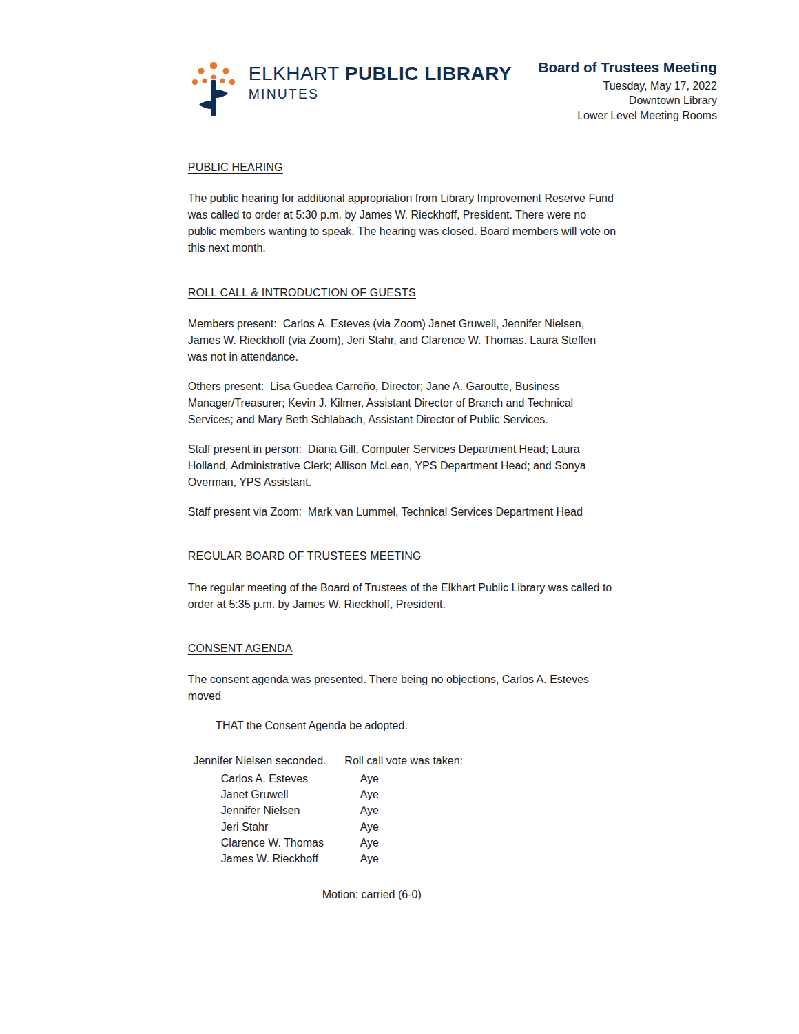ELKHART PUBLIC LIBRARY
MINUTES
Board of Trustees Meeting
Tuesday, May 17, 2022
Downtown Library
Lower Level Meeting Rooms
PUBLIC HEARING
The public hearing for additional appropriation from Library Improvement Reserve Fund was called to order at 5:30 p.m. by James W. Rieckhoff, President. There were no public members wanting to speak. The hearing was closed. Board members will vote on this next month.
ROLL CALL & INTRODUCTION OF GUESTS
Members present: Carlos A. Esteves (via Zoom) Janet Gruwell, Jennifer Nielsen, James W. Rieckhoff (via Zoom), Jeri Stahr, and Clarence W. Thomas. Laura Steffen was not in attendance.
Others present: Lisa Guedea Carreño, Director; Jane A. Garoutte, Business Manager/Treasurer; Kevin J. Kilmer, Assistant Director of Branch and Technical Services; and Mary Beth Schlabach, Assistant Director of Public Services.
Staff present in person: Diana Gill, Computer Services Department Head; Laura Holland, Administrative Clerk; Allison McLean, YPS Department Head; and Sonya Overman, YPS Assistant.
Staff present via Zoom: Mark van Lummel, Technical Services Department Head
REGULAR BOARD OF TRUSTEES MEETING
The regular meeting of the Board of Trustees of the Elkhart Public Library was called to order at 5:35 p.m. by James W. Rieckhoff, President.
CONSENT AGENDA
The consent agenda was presented. There being no objections, Carlos A. Esteves moved
THAT the Consent Agenda be adopted.
Jennifer Nielsen seconded. Roll call vote was taken:
| Carlos A. Esteves | Aye |
| Janet Gruwell | Aye |
| Jennifer Nielsen | Aye |
| Jeri Stahr | Aye |
| Clarence W. Thomas | Aye |
| James W. Rieckhoff | Aye |
Motion: carried (6-0)